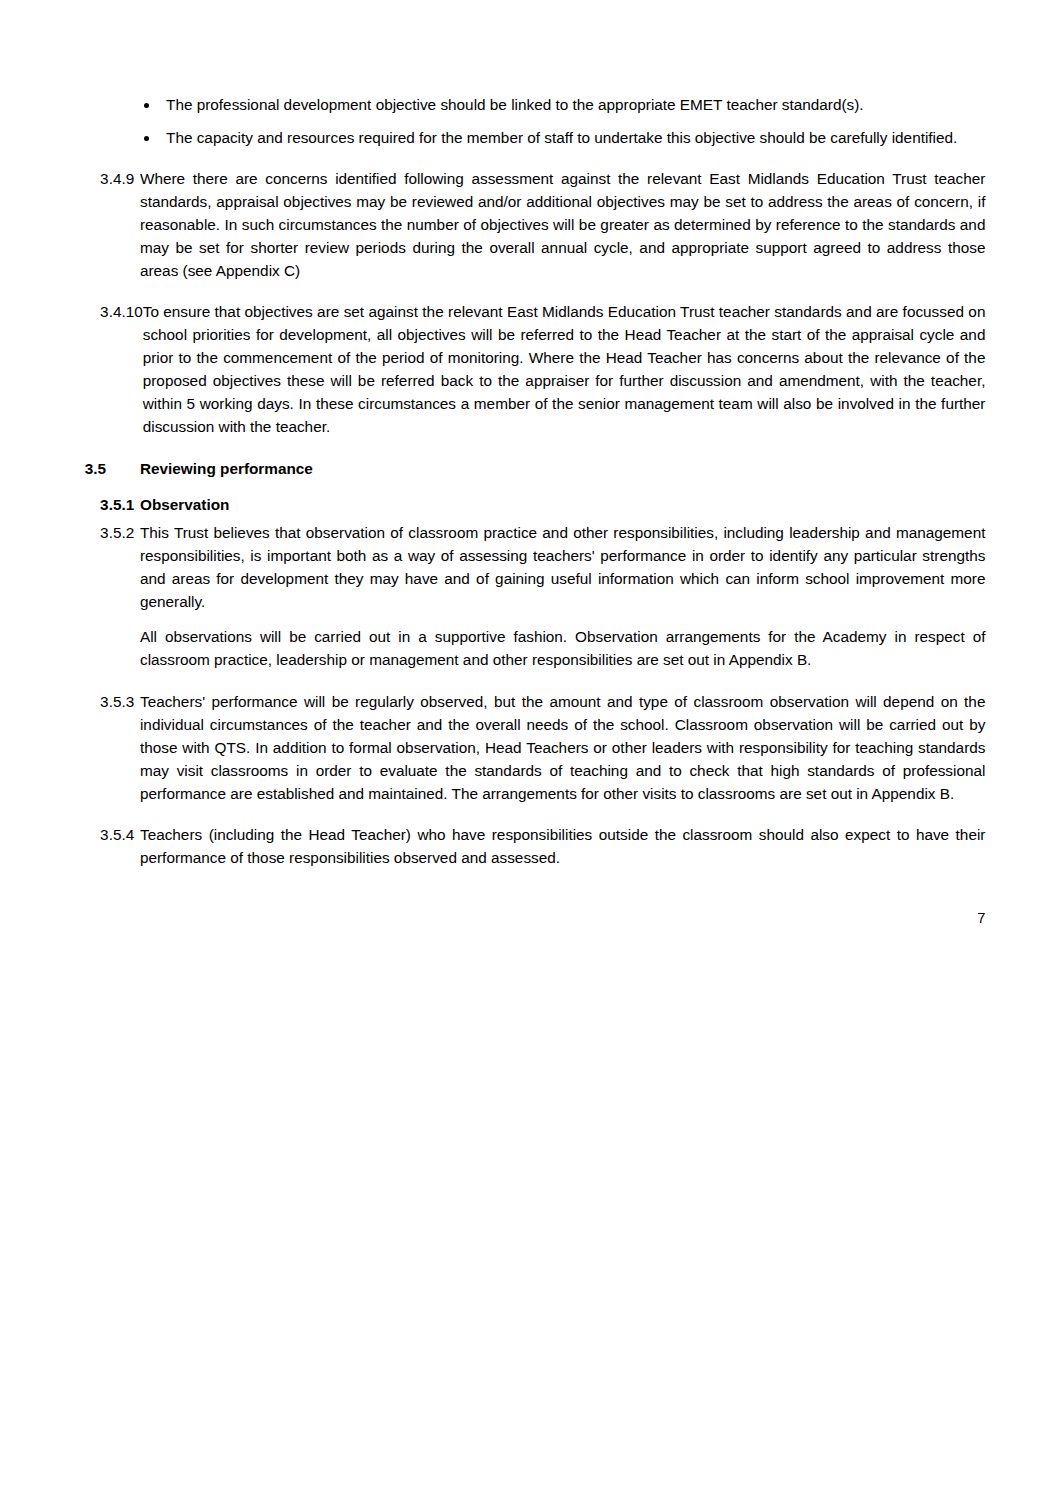The professional development objective should be linked to the appropriate EMET teacher standard(s).
The capacity and resources required for the member of staff to undertake this objective should be carefully identified.
3.4.9
Where there are concerns identified following assessment against the relevant East Midlands Education Trust teacher standards, appraisal objectives may be reviewed and/or additional objectives may be set to address the areas of concern, if reasonable. In such circumstances the number of objectives will be greater as determined by reference to the standards and may be set for shorter review periods during the overall annual cycle, and appropriate support agreed to address those areas (see Appendix C)
3.4.10
To ensure that objectives are set against the relevant East Midlands Education Trust teacher standards and are focussed on school priorities for development, all objectives will be referred to the Head Teacher at the start of the appraisal cycle and prior to the commencement of the period of monitoring. Where the Head Teacher has concerns about the relevance of the proposed objectives these will be referred back to the appraiser for further discussion and amendment, with the teacher, within 5 working days. In these circumstances a member of the senior management team will also be involved in the further discussion with the teacher.
3.5
Reviewing performance
3.5.1
Observation
3.5.2
This Trust believes that observation of classroom practice and other responsibilities, including leadership and management responsibilities, is important both as a way of assessing teachers' performance in order to identify any particular strengths and areas for development they may have and of gaining useful information which can inform school improvement more generally.
All observations will be carried out in a supportive fashion. Observation arrangements for the Academy in respect of classroom practice, leadership or management and other responsibilities are set out in Appendix B.
3.5.3
Teachers' performance will be regularly observed, but the amount and type of classroom observation will depend on the individual circumstances of the teacher and the overall needs of the school. Classroom observation will be carried out by those with QTS. In addition to formal observation, Head Teachers or other leaders with responsibility for teaching standards may visit classrooms in order to evaluate the standards of teaching and to check that high standards of professional performance are established and maintained. The arrangements for other visits to classrooms are set out in Appendix B.
3.5.4
Teachers (including the Head Teacher) who have responsibilities outside the classroom should also expect to have their performance of those responsibilities observed and assessed.
7